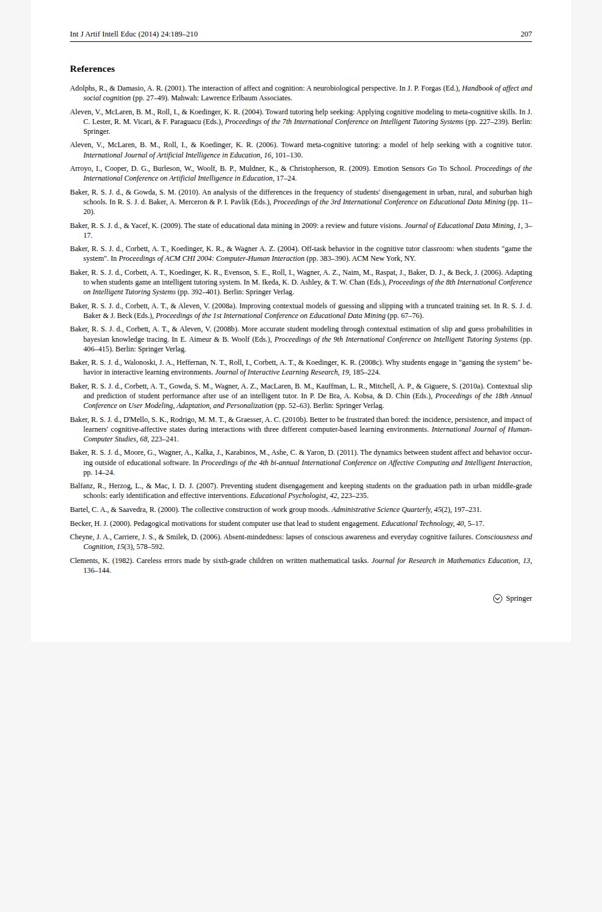Int J Artif Intell Educ (2014) 24:189–210 207
References
Adolphs, R., & Damasio, A. R. (2001). The interaction of affect and cognition: A neurobiological perspective. In J. P. Forgas (Ed.), Handbook of affect and social cognition (pp. 27–49). Mahwah: Lawrence Erlbaum Associates.
Aleven, V., McLaren, B. M., Roll, I., & Koedinger, K. R. (2004). Toward tutoring help seeking: Applying cognitive modeling to meta-cognitive skills. In J. C. Lester, R. M. Vicari, & F. Paraguacu (Eds.), Proceedings of the 7th International Conference on Intelligent Tutoring Systems (pp. 227–239). Berlin: Springer.
Aleven, V., McLaren, B. M., Roll, I., & Koedinger, K. R. (2006). Toward meta-cognitive tutoring: a model of help seeking with a cognitive tutor. International Journal of Artificial Intelligence in Education, 16, 101–130.
Arroyo, I., Cooper, D. G., Burleson, W., Woolf, B. P., Muldner, K., & Christopherson, R. (2009). Emotion Sensors Go To School. Proceedings of the International Conference on Artificial Intelligence in Education, 17–24.
Baker, R. S. J. d., & Gowda, S. M. (2010). An analysis of the differences in the frequency of students' disengagement in urban, rural, and suburban high schools. In R. S. J. d. Baker, A. Merceron & P. I. Pavlik (Eds.), Proceedings of the 3rd International Conference on Educational Data Mining (pp. 11–20).
Baker, R. S. J. d., & Yacef, K. (2009). The state of educational data mining in 2009: a review and future visions. Journal of Educational Data Mining, 1, 3–17.
Baker, R. S. J. d., Corbett, A. T., Koedinger, K. R., & Wagner A. Z. (2004). Off-task behavior in the cognitive tutor classroom: when students "game the system". In Proceedings of ACM CHI 2004: Computer-Human Interaction (pp. 383–390). ACM New York, NY.
Baker, R. S. J. d., Corbett, A. T., Koedinger, K. R., Evenson, S. E., Roll, I., Wagner, A. Z., Naim, M., Raspat, J., Baker, D. J., & Beck, J. (2006). Adapting to when students game an intelligent tutoring system. In M. Ikeda, K. D. Ashley, & T. W. Chan (Eds.), Proceedings of the 8th International Conference on Intelligent Tutoring Systems (pp. 392–401). Berlin: Springer Verlag.
Baker, R. S. J. d., Corbett, A. T., & Aleven, V. (2008a). Improving contextual models of guessing and slipping with a truncated training set. In R. S. J. d. Baker & J. Beck (Eds.), Proceedings of the 1st International Conference on Educational Data Mining (pp. 67–76).
Baker, R. S. J. d., Corbett, A. T., & Aleven, V. (2008b). More accurate student modeling through contextual estimation of slip and guess probabilities in bayesian knowledge tracing. In E. Aimeur & B. Woolf (Eds.), Proceedings of the 9th International Conference on Intelligent Tutoring Systems (pp. 406–415). Berlin: Springer Verlag.
Baker, R. S. J. d., Walonoski, J. A., Heffernan, N. T., Roll, I., Corbett, A. T., & Koedinger, K. R. (2008c). Why students engage in "gaming the system" behavior in interactive learning environments. Journal of Interactive Learning Research, 19, 185–224.
Baker, R. S. J. d., Corbett, A. T., Gowda, S. M., Wagner, A. Z., MacLaren, B. M., Kauffman, L. R., Mitchell, A. P., & Giguere, S. (2010a). Contextual slip and prediction of student performance after use of an intelligent tutor. In P. De Bra, A. Kobsa, & D. Chin (Eds.), Proceedings of the 18th Annual Conference on User Modeling, Adaptation, and Personalization (pp. 52–63). Berlin: Springer Verlag.
Baker, R. S. J. d., D'Mello, S. K., Rodrigo, M. M. T., & Graesser, A. C. (2010b). Better to be frustrated than bored: the incidence, persistence, and impact of learners' cognitive-affective states during interactions with three different computer-based learning environments. International Journal of Human-Computer Studies, 68, 223–241.
Baker, R. S. J. d., Moore, G., Wagner, A., Kalka, J., Karabinos, M., Ashe, C. & Yaron, D. (2011). The dynamics between student affect and behavior occuring outside of educational software. In Proceedings of the 4th bi-annual International Conference on Affective Computing and Intelligent Interaction, pp. 14–24.
Balfanz, R., Herzog, L., & Mac, I. D. J. (2007). Preventing student disengagement and keeping students on the graduation path in urban middle-grade schools: early identification and effective interventions. Educational Psychologist, 42, 223–235.
Bartel, C. A., & Saavedra, R. (2000). The collective construction of work group moods. Administrative Science Quarterly, 45(2), 197–231.
Becker, H. J. (2000). Pedagogical motivations for student computer use that lead to student engagement. Educational Technology, 40, 5–17.
Cheyne, J. A., Carriere, J. S., & Smilek, D. (2006). Absent-mindedness: lapses of conscious awareness and everyday cognitive failures. Consciousness and Cognition, 15(3), 578–592.
Clements, K. (1982). Careless errors made by sixth-grade children on written mathematical tasks. Journal for Research in Mathematics Education, 13, 136–144.
Springer